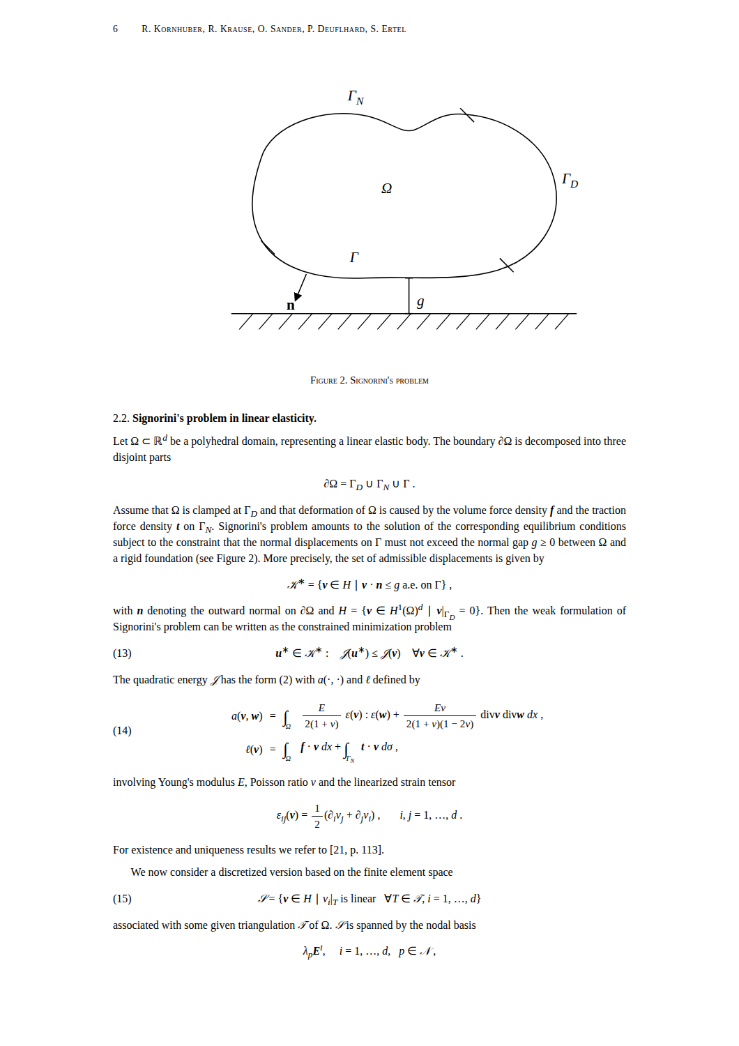6 R. Kornhuber, R. Krause, O. Sander, P. Deuflhard, S. Ertel
ΓN ΓD Ω Γ n g
Figure 2. Signorini's problem
2.2. Signorini's problem in linear elasticity.
Let Ω ⊂ ℝd be a polyhedral domain, representing a linear elastic body. The boundary ∂Ω is decomposed into three disjoint parts
∂Ω = ΓD ∪ ΓN ∪ Γ .
Assume that Ω is clamped at ΓD and that deformation of Ω is caused by the volume force density f and the traction force density t on ΓN. Signorini's problem amounts to the solution of the corresponding equilibrium conditions subject to the constraint that the normal displacements on Γ must not exceed the normal gap g ≥ 0 between Ω and a rigid foundation (see Figure 2). More precisely, the set of admissible displacements is given by
𝒦∗ = {v ∈ H ∣ v · n ≤ g a.e. on Γ} ,
with n denoting the outward normal on ∂Ω and H = {v ∈ H1(Ω)d ∣ v|ΓD = 0}. Then the weak formulation of Signorini's problem can be written as the constrained minimization problem
(13) u∗ ∈ 𝒦∗ : 𝒥(u∗) ≤ 𝒥(v) ∀v ∈ 𝒦∗ .
The quadratic energy 𝒥 has the form (2) with a(·, ·) and ℓ defined by
(14)
| a ( v , w ) | = | ∫ Ω E 2(1 + ν ) ε ( v ) : ε ( w ) + Eν 2(1 + ν )(1 − 2 ν ) div v div w dx , |
| ℓ ( v ) | = | ∫ Ω f · v dx + ∫ Γ N t · v dσ , |
involving Young's modulus E, Poisson ratio ν and the linearized strain tensor
εij(v) = 12(∂ivj + ∂jvi) , i, j = 1, …, d .
For existence and uniqueness results we refer to [21, p. 113].
We now consider a discretized version based on the finite element space
(15) 𝒮 = {v ∈ H ∣ vi|T is linear ∀T ∈ 𝒯, i = 1, …, d}
associated with some given triangulation 𝒯 of Ω. 𝒮 is spanned by the nodal basis
λpEi, i = 1, …, d, p ∈ 𝒩 ,